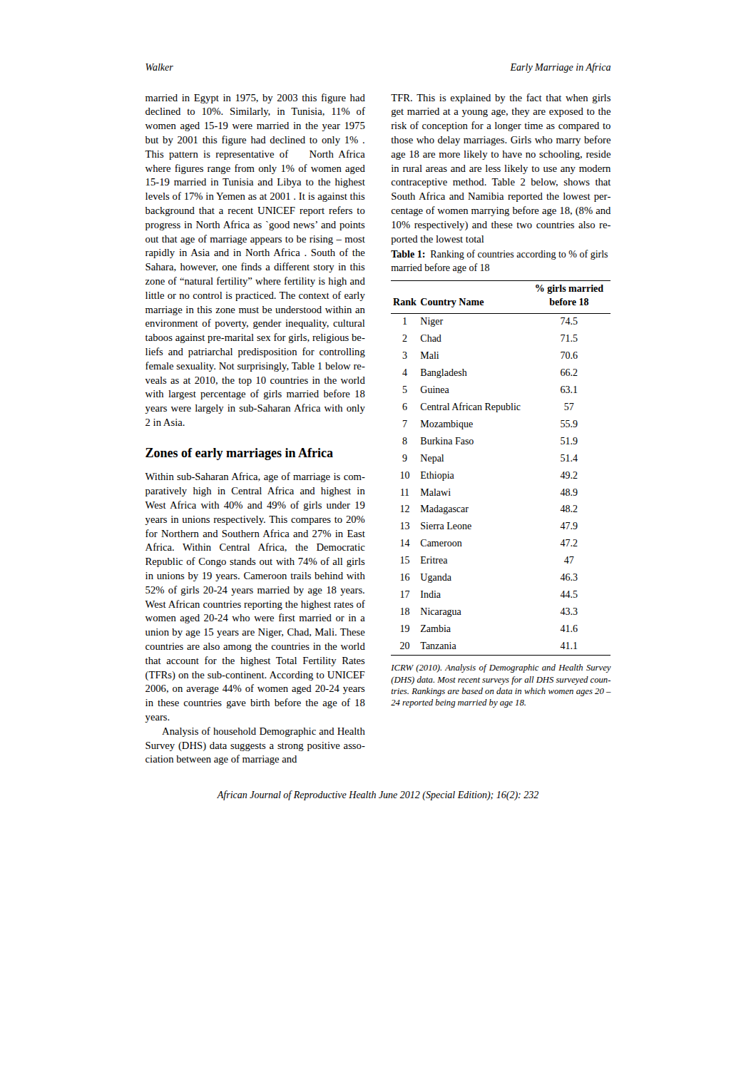Walker Early Marriage in Africa
married in Egypt in 1975, by 2003 this figure had declined to 10%. Similarly, in Tunisia, 11% of women aged 15-19 were married in the year 1975 but by 2001 this figure had declined to only 1% . This pattern is representative of North Africa where figures range from only 1% of women aged 15-19 married in Tunisia and Libya to the highest levels of 17% in Yemen as at 2001 . It is against this background that a recent UNICEF report refers to progress in North Africa as `good news’ and points out that age of marriage appears to be rising – most rapidly in Asia and in North Africa . South of the Sahara, however, one finds a different story in this zone of “natural fertility” where fertility is high and little or no control is practiced. The context of early marriage in this zone must be understood within an environment of poverty, gender inequality, cultural taboos against pre-marital sex for girls, religious beliefs and patriarchal predisposition for controlling female sexuality. Not surprisingly, Table 1 below reveals as at 2010, the top 10 countries in the world with largest percentage of girls married before 18 years were largely in sub-Saharan Africa with only 2 in Asia.
Zones of early marriages in Africa
Within sub-Saharan Africa, age of marriage is comparatively high in Central Africa and highest in West Africa with 40% and 49% of girls under 19 years in unions respectively. This compares to 20% for Northern and Southern Africa and 27% in East Africa. Within Central Africa, the Democratic Republic of Congo stands out with 74% of all girls in unions by 19 years. Cameroon trails behind with 52% of girls 20-24 years married by age 18 years. West African countries reporting the highest rates of women aged 20-24 who were first married or in a union by age 15 years are Niger, Chad, Mali. These countries are also among the countries in the world that account for the highest Total Fertility Rates (TFRs) on the sub-continent. According to UNICEF 2006, on average 44% of women aged 20-24 years in these countries gave birth before the age of 18 years.
Analysis of household Demographic and Health Survey (DHS) data suggests a strong positive association between age of marriage and
TFR. This is explained by the fact that when girls get married at a young age, they are exposed to the risk of conception for a longer time as compared to those who delay marriages. Girls who marry before age 18 are more likely to have no schooling, reside in rural areas and are less likely to use any modern contraceptive method. Table 2 below, shows that South Africa and Namibia reported the lowest percentage of women marrying before age 18, (8% and 10% respectively) and these two countries also reported the lowest total
Table 1: Ranking of countries according to % of girls married before age of 18
| Rank | Country Name | % girls married before 18 |
| --- | --- | --- |
| 1 | Niger | 74.5 |
| 2 | Chad | 71.5 |
| 3 | Mali | 70.6 |
| 4 | Bangladesh | 66.2 |
| 5 | Guinea | 63.1 |
| 6 | Central African Republic | 57 |
| 7 | Mozambique | 55.9 |
| 8 | Burkina Faso | 51.9 |
| 9 | Nepal | 51.4 |
| 10 | Ethiopia | 49.2 |
| 11 | Malawi | 48.9 |
| 12 | Madagascar | 48.2 |
| 13 | Sierra Leone | 47.9 |
| 14 | Cameroon | 47.2 |
| 15 | Eritrea | 47 |
| 16 | Uganda | 46.3 |
| 17 | India | 44.5 |
| 18 | Nicaragua | 43.3 |
| 19 | Zambia | 41.6 |
| 20 | Tanzania | 41.1 |
ICRW (2010). Analysis of Demographic and Health Survey (DHS) data. Most recent surveys for all DHS surveyed countries. Rankings are based on data in which women ages 20 – 24 reported being married by age 18.
African Journal of Reproductive Health June 2012 (Special Edition); 16(2): 232